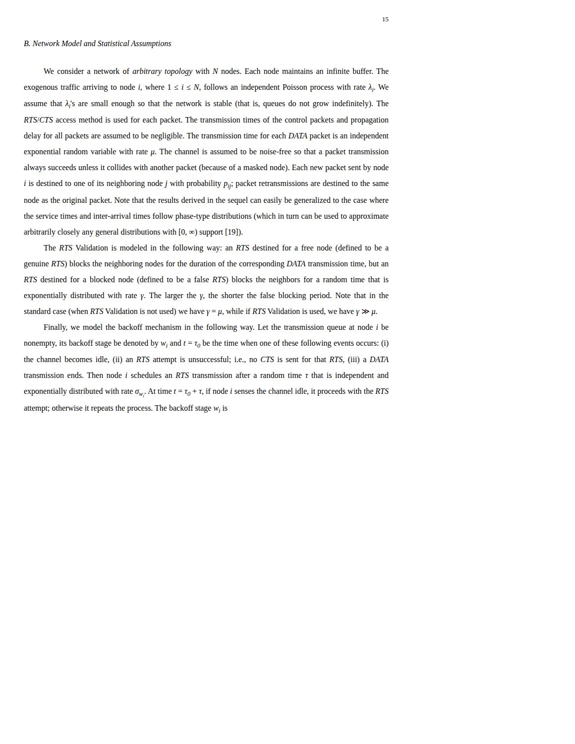15
B. Network Model and Statistical Assumptions
We consider a network of arbitrary topology with N nodes. Each node maintains an infinite buffer. The exogenous traffic arriving to node i, where 1 ≤ i ≤ N, follows an independent Poisson process with rate λi. We assume that λi's are small enough so that the network is stable (that is, queues do not grow indefinitely). The RTS/CTS access method is used for each packet. The transmission times of the control packets and propagation delay for all packets are assumed to be negligible. The transmission time for each DATA packet is an independent exponential random variable with rate μ. The channel is assumed to be noise-free so that a packet transmission always succeeds unless it collides with another packet (because of a masked node). Each new packet sent by node i is destined to one of its neighboring node j with probability pij; packet retransmissions are destined to the same node as the original packet. Note that the results derived in the sequel can easily be generalized to the case where the service times and inter-arrival times follow phase-type distributions (which in turn can be used to approximate arbitrarily closely any general distributions with [0, ∞) support [19]).
The RTS Validation is modeled in the following way: an RTS destined for a free node (defined to be a genuine RTS) blocks the neighboring nodes for the duration of the corresponding DATA transmission time, but an RTS destined for a blocked node (defined to be a false RTS) blocks the neighbors for a random time that is exponentially distributed with rate γ. The larger the γ, the shorter the false blocking period. Note that in the standard case (when RTS Validation is not used) we have γ = μ, while if RTS Validation is used, we have γ ≫ μ.
Finally, we model the backoff mechanism in the following way. Let the transmission queue at node i be nonempty, its backoff stage be denoted by wi and t = τ0 be the time when one of these following events occurs: (i) the channel becomes idle, (ii) an RTS attempt is unsuccessful; i.e., no CTS is sent for that RTS, (iii) a DATA transmission ends. Then node i schedules an RTS transmission after a random time τ that is independent and exponentially distributed with rate σwi. At time t = τ0 + τ, if node i senses the channel idle, it proceeds with the RTS attempt; otherwise it repeats the process. The backoff stage wi is